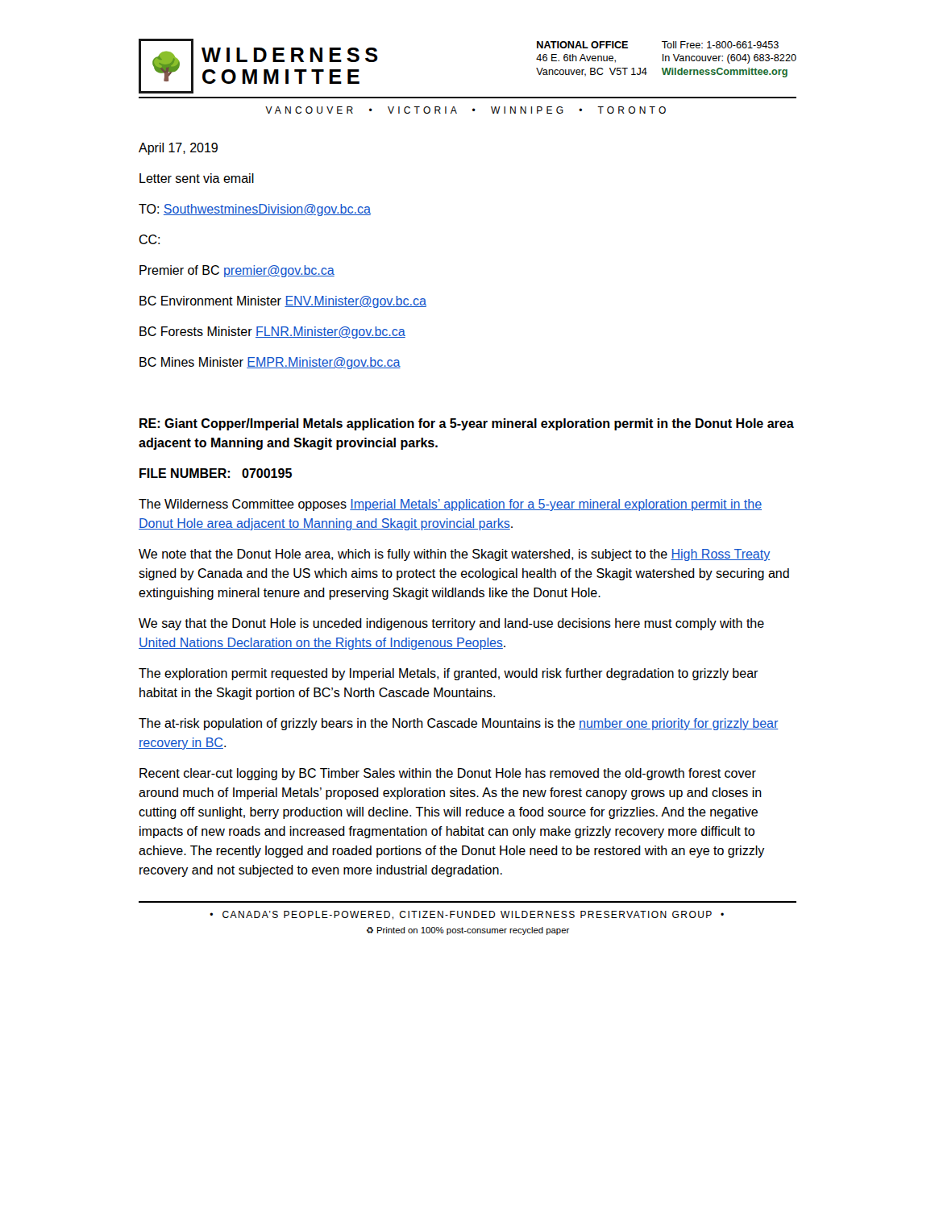🌳
WILDERNESS COMMITTEE
NATIONAL OFFICE 46 E. 6th Avenue,
Vancouver, BC V5T 1J4
Toll Free: 1-800-661-9453
In Vancouver: (604) 683-8220
WildernessCommittee.org
VANCOUVER • VICTORIA • WINNIPEG • TORONTO
April 17, 2019
Letter sent via email
TO: SouthwestminesDivision@gov.bc.ca
CC:
Premier of BC premier@gov.bc.ca
BC Environment Minister ENV.Minister@gov.bc.ca
BC Forests Minister FLNR.Minister@gov.bc.ca
BC Mines Minister EMPR.Minister@gov.bc.ca
RE: Giant Copper/Imperial Metals application for a 5-year mineral exploration permit in the Donut Hole area adjacent to Manning and Skagit provincial parks.
FILE NUMBER: 0700195
The Wilderness Committee opposes Imperial Metals’ application for a 5-year mineral exploration permit in the Donut Hole area adjacent to Manning and Skagit provincial parks.
We note that the Donut Hole area, which is fully within the Skagit watershed, is subject to the High Ross Treaty signed by Canada and the US which aims to protect the ecological health of the Skagit watershed by securing and extinguishing mineral tenure and preserving Skagit wildlands like the Donut Hole.
We say that the Donut Hole is unceded indigenous territory and land-use decisions here must comply with the United Nations Declaration on the Rights of Indigenous Peoples.
The exploration permit requested by Imperial Metals, if granted, would risk further degradation to grizzly bear habitat in the Skagit portion of BC’s North Cascade Mountains.
The at-risk population of grizzly bears in the North Cascade Mountains is the number one priority for grizzly bear recovery in BC.
Recent clear-cut logging by BC Timber Sales within the Donut Hole has removed the old-growth forest cover around much of Imperial Metals’ proposed exploration sites. As the new forest canopy grows up and closes in cutting off sunlight, berry production will decline. This will reduce a food source for grizzlies. And the negative impacts of new roads and increased fragmentation of habitat can only make grizzly recovery more difficult to achieve. The recently logged and roaded portions of the Donut Hole need to be restored with an eye to grizzly recovery and not subjected to even more industrial degradation.
• CANADA’S PEOPLE-POWERED, CITIZEN-FUNDED WILDERNESS PRESERVATION GROUP •
♻ Printed on 100% post-consumer recycled paper